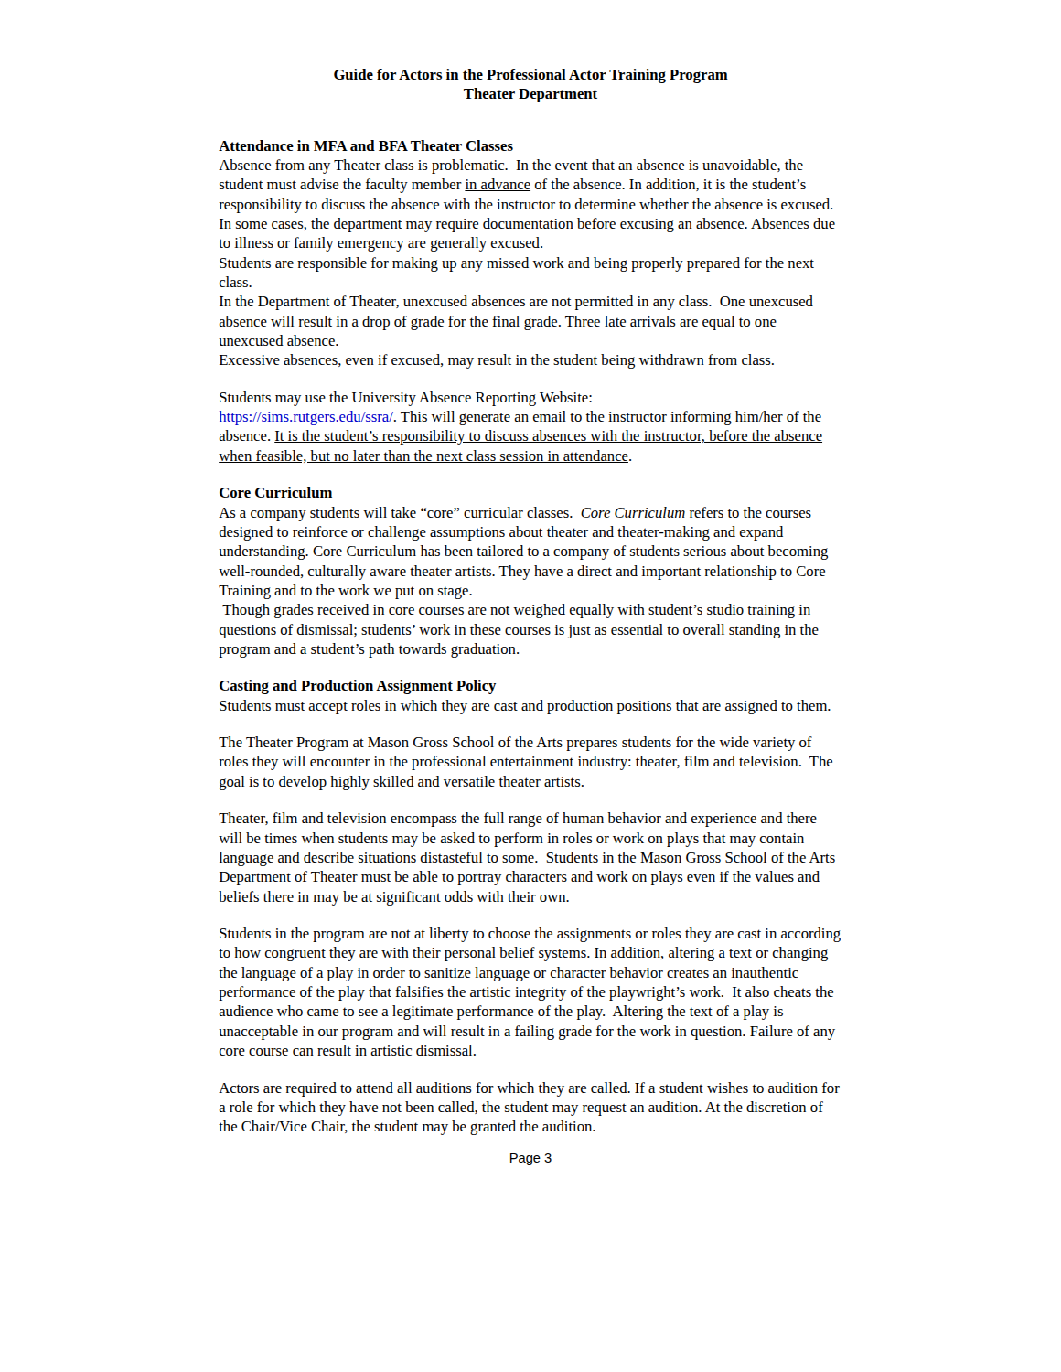Guide for Actors in the Professional Actor Training Program Theater Department
Attendance in MFA and BFA Theater Classes
Absence from any Theater class is problematic. In the event that an absence is unavoidable, the student must advise the faculty member in advance of the absence. In addition, it is the student’s responsibility to discuss the absence with the instructor to determine whether the absence is excused. In some cases, the department may require documentation before excusing an absence. Absences due to illness or family emergency are generally excused.
Students are responsible for making up any missed work and being properly prepared for the next class.
In the Department of Theater, unexcused absences are not permitted in any class. One unexcused absence will result in a drop of grade for the final grade. Three late arrivals are equal to one unexcused absence.
Excessive absences, even if excused, may result in the student being withdrawn from class.
Students may use the University Absence Reporting Website:
https://sims.rutgers.edu/ssra/. This will generate an email to the instructor informing him/her of the absence. It is the student’s responsibility to discuss absences with the instructor, before the absence when feasible, but no later than the next class session in attendance.
Core Curriculum
As a company students will take “core” curricular classes. Core Curriculum refers to the courses designed to reinforce or challenge assumptions about theater and theater-making and expand understanding. Core Curriculum has been tailored to a company of students serious about becoming well-rounded, culturally aware theater artists. They have a direct and important relationship to Core Training and to the work we put on stage.
Though grades received in core courses are not weighed equally with student’s studio training in questions of dismissal; students’ work in these courses is just as essential to overall standing in the program and a student’s path towards graduation.
Casting and Production Assignment Policy
Students must accept roles in which they are cast and production positions that are assigned to them.
The Theater Program at Mason Gross School of the Arts prepares students for the wide variety of roles they will encounter in the professional entertainment industry: theater, film and television. The goal is to develop highly skilled and versatile theater artists.
Theater, film and television encompass the full range of human behavior and experience and there will be times when students may be asked to perform in roles or work on plays that may contain language and describe situations distasteful to some. Students in the Mason Gross School of the Arts Department of Theater must be able to portray characters and work on plays even if the values and beliefs there in may be at significant odds with their own.
Students in the program are not at liberty to choose the assignments or roles they are cast in according to how congruent they are with their personal belief systems. In addition, altering a text or changing the language of a play in order to sanitize language or character behavior creates an inauthentic performance of the play that falsifies the artistic integrity of the playwright’s work. It also cheats the audience who came to see a legitimate performance of the play. Altering the text of a play is unacceptable in our program and will result in a failing grade for the work in question. Failure of any core course can result in artistic dismissal.
Actors are required to attend all auditions for which they are called. If a student wishes to audition for a role for which they have not been called, the student may request an audition. At the discretion of the Chair/Vice Chair, the student may be granted the audition.
Page 3